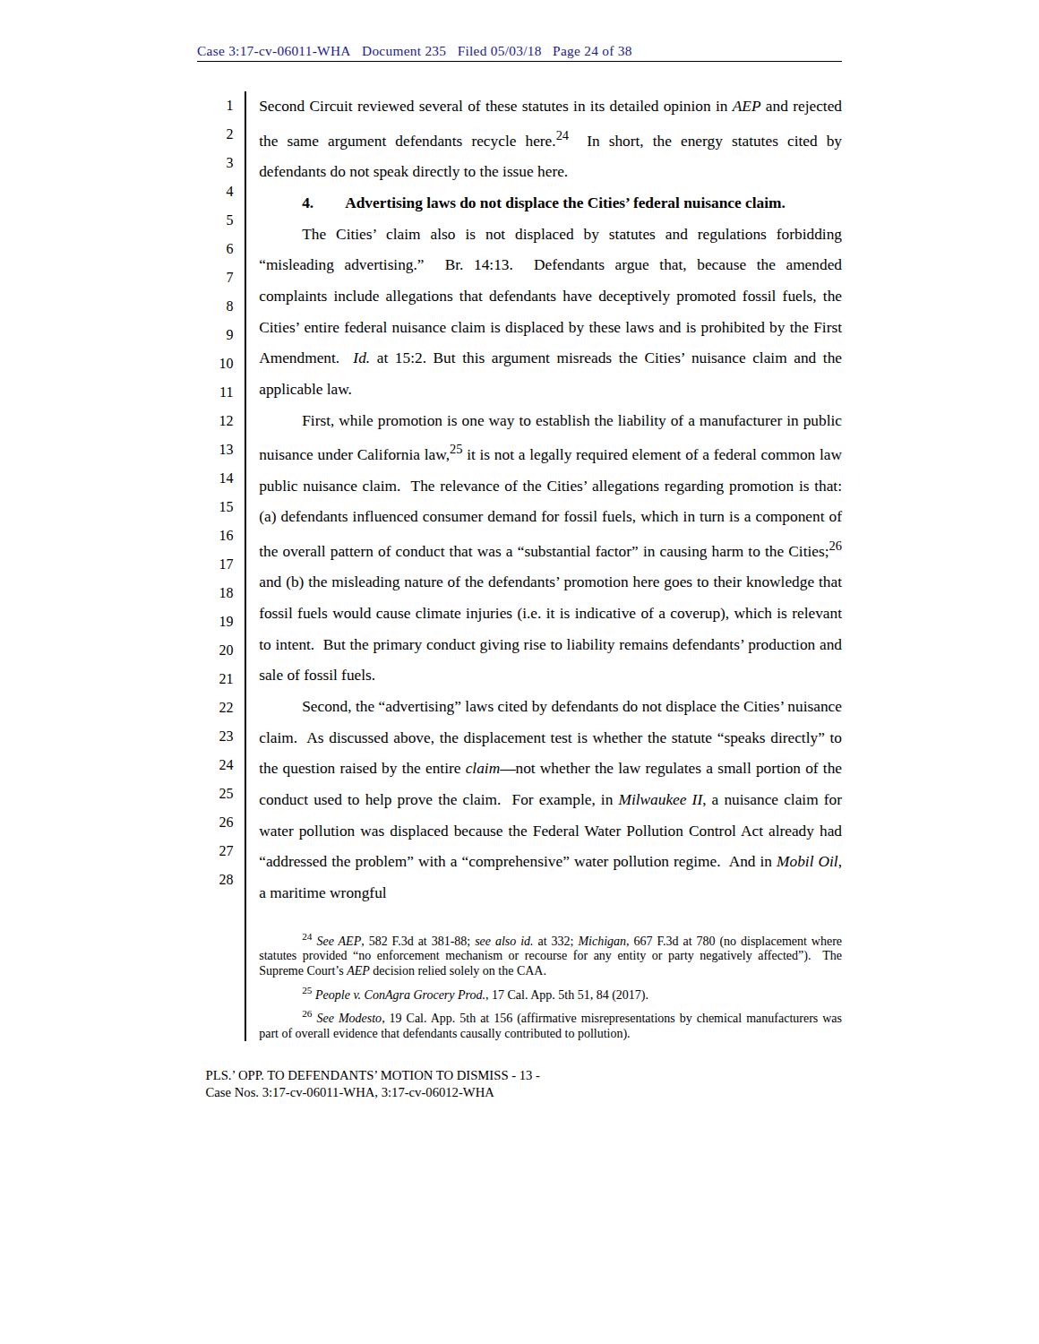Case 3:17-cv-06011-WHA Document 235 Filed 05/03/18 Page 24 of 38
1
2
3
4
5
6
7
8
9
10
11
12
13
14
15
16
17
18
19
20
21
22
23
24
25
26
27
28
Second Circuit reviewed several of these statutes in its detailed opinion in AEP and rejected the same argument defendants recycle here.24 In short, the energy statutes cited by defendants do not speak directly to the issue here.
4. Advertising laws do not displace the Cities’ federal nuisance claim.
The Cities’ claim also is not displaced by statutes and regulations forbidding “misleading advertising.” Br. 14:13. Defendants argue that, because the amended complaints include allegations that defendants have deceptively promoted fossil fuels, the Cities’ entire federal nuisance claim is displaced by these laws and is prohibited by the First Amendment. Id. at 15:2. But this argument misreads the Cities’ nuisance claim and the applicable law.
First, while promotion is one way to establish the liability of a manufacturer in public nuisance under California law,25 it is not a legally required element of a federal common law public nuisance claim. The relevance of the Cities’ allegations regarding promotion is that: (a) defendants influenced consumer demand for fossil fuels, which in turn is a component of the overall pattern of conduct that was a “substantial factor” in causing harm to the Cities;26 and (b) the misleading nature of the defendants’ promotion here goes to their knowledge that fossil fuels would cause climate injuries (i.e. it is indicative of a coverup), which is relevant to intent. But the primary conduct giving rise to liability remains defendants’ production and sale of fossil fuels.
Second, the “advertising” laws cited by defendants do not displace the Cities’ nuisance claim. As discussed above, the displacement test is whether the statute “speaks directly” to the question raised by the entire claim—not whether the law regulates a small portion of the conduct used to help prove the claim. For example, in Milwaukee II, a nuisance claim for water pollution was displaced because the Federal Water Pollution Control Act already had “addressed the problem” with a “comprehensive” water pollution regime. And in Mobil Oil, a maritime wrongful
24 See AEP, 582 F.3d at 381-88; see also id. at 332; Michigan, 667 F.3d at 780 (no displacement where statutes provided “no enforcement mechanism or recourse for any entity or party negatively affected”). The Supreme Court’s AEP decision relied solely on the CAA.
25 People v. ConAgra Grocery Prod., 17 Cal. App. 5th 51, 84 (2017).
26 See Modesto, 19 Cal. App. 5th at 156 (affirmative misrepresentations by chemical manufacturers was part of overall evidence that defendants causally contributed to pollution).
PLS.’ OPP. TO DEFENDANTS’ MOTION TO DISMISS - 13 -
Case Nos. 3:17-cv-06011-WHA, 3:17-cv-06012-WHA